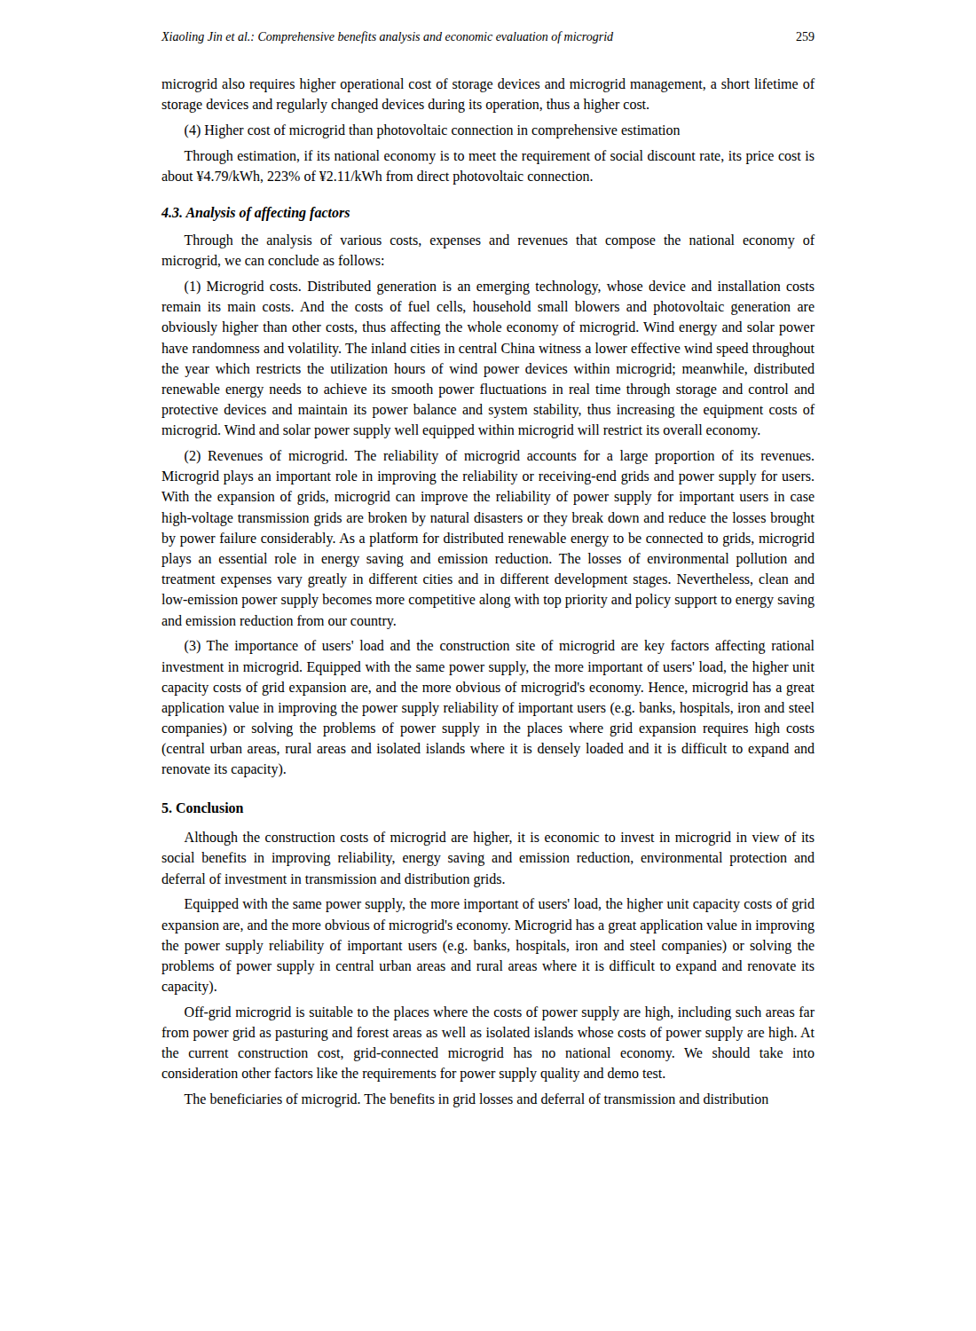Xiaoling Jin et al.: Comprehensive benefits analysis and economic evaluation of microgrid 259
microgrid also requires higher operational cost of storage devices and microgrid management, a short lifetime of storage devices and regularly changed devices during its operation, thus a higher cost.
(4) Higher cost of microgrid than photovoltaic connection in comprehensive estimation
Through estimation, if its national economy is to meet the requirement of social discount rate, its price cost is about ¥4.79/kWh, 223% of ¥2.11/kWh from direct photovoltaic connection.
4.3. Analysis of affecting factors
Through the analysis of various costs, expenses and revenues that compose the national economy of microgrid, we can conclude as follows:
(1) Microgrid costs. Distributed generation is an emerging technology, whose device and installation costs remain its main costs. And the costs of fuel cells, household small blowers and photovoltaic generation are obviously higher than other costs, thus affecting the whole economy of microgrid. Wind energy and solar power have randomness and volatility. The inland cities in central China witness a lower effective wind speed throughout the year which restricts the utilization hours of wind power devices within microgrid; meanwhile, distributed renewable energy needs to achieve its smooth power fluctuations in real time through storage and control and protective devices and maintain its power balance and system stability, thus increasing the equipment costs of microgrid. Wind and solar power supply well equipped within microgrid will restrict its overall economy.
(2) Revenues of microgrid. The reliability of microgrid accounts for a large proportion of its revenues. Microgrid plays an important role in improving the reliability or receiving-end grids and power supply for users. With the expansion of grids, microgrid can improve the reliability of power supply for important users in case high-voltage transmission grids are broken by natural disasters or they break down and reduce the losses brought by power failure considerably. As a platform for distributed renewable energy to be connected to grids, microgrid plays an essential role in energy saving and emission reduction. The losses of environmental pollution and treatment expenses vary greatly in different cities and in different development stages. Nevertheless, clean and low-emission power supply becomes more competitive along with top priority and policy support to energy saving and emission reduction from our country.
(3) The importance of users' load and the construction site of microgrid are key factors affecting rational investment in microgrid. Equipped with the same power supply, the more important of users' load, the higher unit capacity costs of grid expansion are, and the more obvious of microgrid's economy. Hence, microgrid has a great application value in improving the power supply reliability of important users (e.g. banks, hospitals, iron and steel companies) or solving the problems of power supply in the places where grid expansion requires high costs (central urban areas, rural areas and isolated islands where it is densely loaded and it is difficult to expand and renovate its capacity).
5. Conclusion
Although the construction costs of microgrid are higher, it is economic to invest in microgrid in view of its social benefits in improving reliability, energy saving and emission reduction, environmental protection and deferral of investment in transmission and distribution grids.
Equipped with the same power supply, the more important of users' load, the higher unit capacity costs of grid expansion are, and the more obvious of microgrid's economy. Microgrid has a great application value in improving the power supply reliability of important users (e.g. banks, hospitals, iron and steel companies) or solving the problems of power supply in central urban areas and rural areas where it is difficult to expand and renovate its capacity).
Off-grid microgrid is suitable to the places where the costs of power supply are high, including such areas far from power grid as pasturing and forest areas as well as isolated islands whose costs of power supply are high. At the current construction cost, grid-connected microgrid has no national economy. We should take into consideration other factors like the requirements for power supply quality and demo test.
The beneficiaries of microgrid. The benefits in grid losses and deferral of transmission and distribution